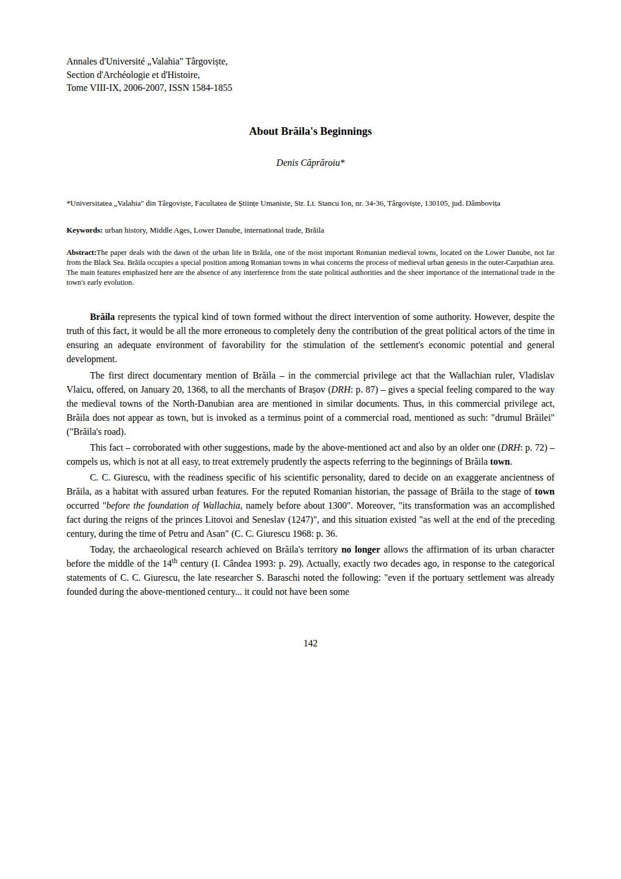Annales d'Université „Valahia" Târgoviște,
Section d'Archéologie et d'Histoire,
Tome VIII-IX, 2006-2007, ISSN 1584-1855
About Brăila's Beginnings
Denis Căprăroiu*
*Universitatea „Valahia" din Târgoviște, Facultatea de Științe Umaniste, Str. Lt. Stancu Ion, nr. 34-36, Târgoviște, 130105, jud. Dâmbovița
Keywords: urban history, Middle Ages, Lower Danube, international trade, Brăila
Abstract: The paper deals with the dawn of the urban life in Brăila, one of the most important Romanian medieval towns, located on the Lower Danube, not far from the Black Sea. Brăila occupies a special position among Romanian towns in what concerns the process of medieval urban genesis in the outer-Carpathian area. The main features emphasized here are the absence of any interference from the state political authorities and the sheer importance of the international trade in the town's early evolution.
Brăila represents the typical kind of town formed without the direct intervention of some authority. However, despite the truth of this fact, it would be all the more erroneous to completely deny the contribution of the great political actors of the time in ensuring an adequate environment of favorability for the stimulation of the settlement's economic potential and general development.
The first direct documentary mention of Brăila – in the commercial privilege act that the Wallachian ruler, Vladislav Vlaicu, offered, on January 20, 1368, to all the merchants of Brașov (DRH: p. 87) – gives a special feeling compared to the way the medieval towns of the North-Danubian area are mentioned in similar documents. Thus, in this commercial privilege act, Brăila does not appear as town, but is invoked as a terminus point of a commercial road, mentioned as such: "drumul Brăilei" ("Brăila's road).
This fact – corroborated with other suggestions, made by the above-mentioned act and also by an older one (DRH: p. 72) – compels us, which is not at all easy, to treat extremely prudently the aspects referring to the beginnings of Brăila town.
C. C. Giurescu, with the readiness specific of his scientific personality, dared to decide on an exaggerate ancientness of Brăila, as a habitat with assured urban features. For the reputed Romanian historian, the passage of Brăila to the stage of town occurred "before the foundation of Wallachia, namely before about 1300". Moreover, "its transformation was an accomplished fact during the reigns of the princes Litovoi and Seneslav (1247)", and this situation existed "as well at the end of the preceding century, during the time of Petru and Asan″ (C. C. Giurescu 1968: p. 36.
Today, the archaeological research achieved on Brăila's territory no longer allows the affirmation of its urban character before the middle of the 14th century (I. Cândea 1993: p. 29). Actually, exactly two decades ago, in response to the categorical statements of C. C. Giurescu, the late researcher S. Baraschi noted the following: "even if the portuary settlement was already founded during the above-mentioned century... it could not have been some
142